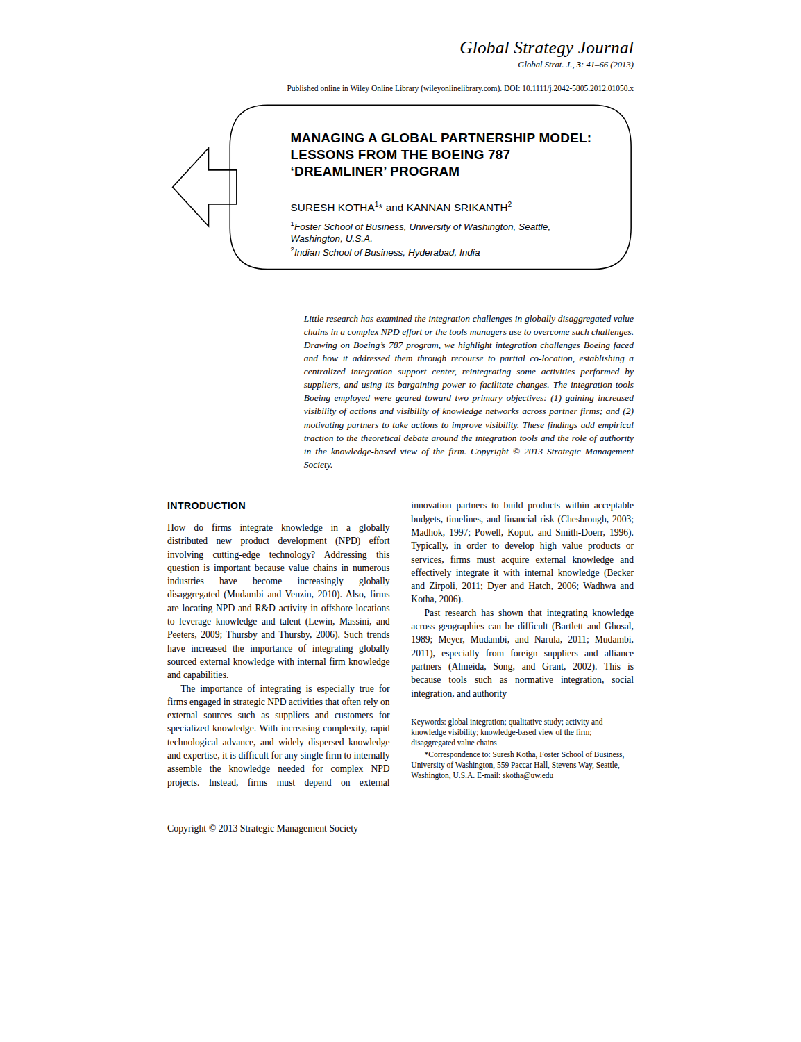Global Strategy Journal
Global Strat. J., 3: 41–66 (2013)
Published online in Wiley Online Library (wileyonlinelibrary.com). DOI: 10.1111/j.2042-5805.2012.01050.x
MANAGING A GLOBAL PARTNERSHIP MODEL:
LESSONS FROM THE BOEING 787
‘DREAMLINER’ PROGRAM
SURESH KOTHA1* and KANNAN SRIKANTH2
1Foster School of Business, University of Washington, Seattle, Washington, U.S.A.
2Indian School of Business, Hyderabad, India
Little research has examined the integration challenges in globally disaggregated value chains in a complex NPD effort or the tools managers use to overcome such challenges. Drawing on Boeing’s 787 program, we highlight integration challenges Boeing faced and how it addressed them through recourse to partial co-location, establishing a centralized integration support center, reintegrating some activities performed by suppliers, and using its bargaining power to facilitate changes. The integration tools Boeing employed were geared toward two primary objectives: (1) gaining increased visibility of actions and visibility of knowledge networks across partner firms; and (2) motivating partners to take actions to improve visibility. These findings add empirical traction to the theoretical debate around the integration tools and the role of authority in the knowledge-based view of the firm. Copyright © 2013 Strategic Management Society.
INTRODUCTION
How do firms integrate knowledge in a globally distributed new product development (NPD) effort involving cutting-edge technology? Addressing this question is important because value chains in numerous industries have become increasingly globally disaggregated (Mudambi and Venzin, 2010). Also, firms are locating NPD and R&D activity in offshore locations to leverage knowledge and talent (Lewin, Massini, and Peeters, 2009; Thursby and Thursby, 2006). Such trends have increased the importance of integrating globally sourced external knowledge with internal firm knowledge and capabilities.
The importance of integrating is especially true for firms engaged in strategic NPD activities that often rely on external sources such as suppliers and customers for specialized knowledge. With increasing complexity, rapid technological advance, and widely dispersed knowledge and expertise, it is difficult for any single firm to internally assemble the knowledge needed for complex NPD projects. Instead, firms must depend on external innovation partners to build products within acceptable budgets, timelines, and financial risk (Chesbrough, 2003; Madhok, 1997; Powell, Koput, and Smith-Doerr, 1996). Typically, in order to develop high value products or services, firms must acquire external knowledge and effectively integrate it with internal knowledge (Becker and Zirpoli, 2011; Dyer and Hatch, 2006; Wadhwa and Kotha, 2006).
Past research has shown that integrating knowledge across geographies can be difficult (Bartlett and Ghosal, 1989; Meyer, Mudambi, and Narula, 2011; Mudambi, 2011), especially from foreign suppliers and alliance partners (Almeida, Song, and Grant, 2002). This is because tools such as normative integration, social integration, and authority
Keywords: global integration; qualitative study; activity and knowledge visibility; knowledge-based view of the firm; disaggregated value chains
*Correspondence to: Suresh Kotha, Foster School of Business, University of Washington, 559 Paccar Hall, Stevens Way, Seattle, Washington, U.S.A. E-mail: skotha@uw.edu
Copyright © 2013 Strategic Management Society